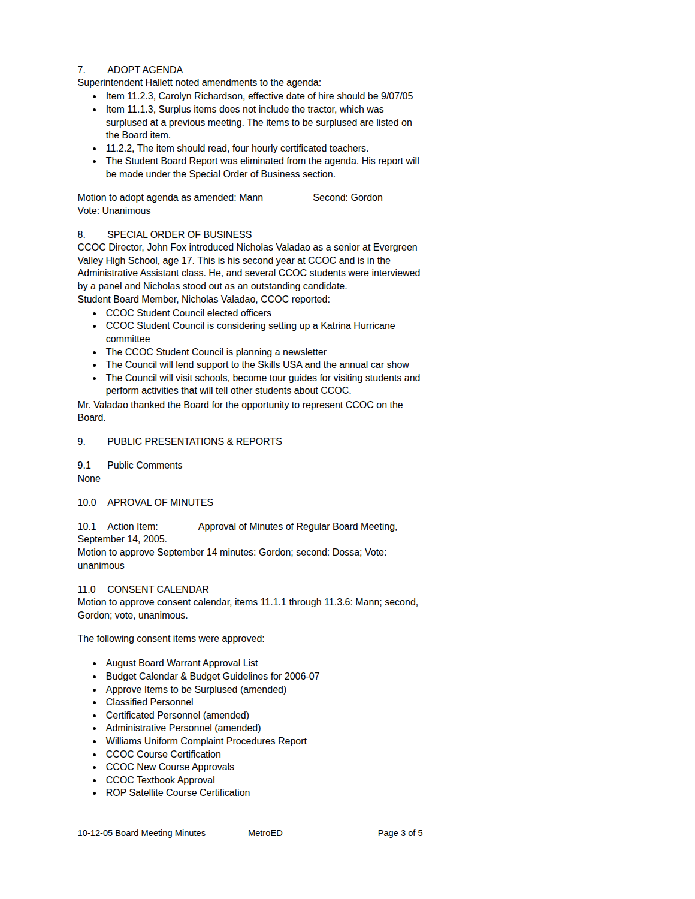7. ADOPT AGENDA
Superintendent Hallett noted amendments to the agenda:
Item 11.2.3, Carolyn Richardson, effective date of hire should be 9/07/05
Item 11.1.3, Surplus items does not include the tractor, which was surplused at a previous meeting. The items to be surplused are listed on the Board item.
11.2.2, The item should read, four hourly certificated teachers.
The Student Board Report was eliminated from the agenda. His report will be made under the Special Order of Business section.
Motion to adopt agenda as amended: Mann Second: Gordon Vote: Unanimous
8. SPECIAL ORDER OF BUSINESS
CCOC Director, John Fox introduced Nicholas Valadao as a senior at Evergreen Valley High School, age 17. This is his second year at CCOC and is in the Administrative Assistant class. He, and several CCOC students were interviewed by a panel and Nicholas stood out as an outstanding candidate.
Student Board Member, Nicholas Valadao, CCOC reported:
CCOC Student Council elected officers
CCOC Student Council is considering setting up a Katrina Hurricane committee
The CCOC Student Council is planning a newsletter
The Council will lend support to the Skills USA and the annual car show
The Council will visit schools, become tour guides for visiting students and perform activities that will tell other students about CCOC.
Mr. Valadao thanked the Board for the opportunity to represent CCOC on the Board.
9. PUBLIC PRESENTATIONS & REPORTS
9.1 Public Comments
None
10.0 APROVAL OF MINUTES
10.1 Action Item: Approval of Minutes of Regular Board Meeting, September 14, 2005.
Motion to approve September 14 minutes: Gordon; second: Dossa; Vote: unanimous
11.0 CONSENT CALENDAR
Motion to approve consent calendar, items 11.1.1 through 11.3.6: Mann; second, Gordon; vote, unanimous.
The following consent items were approved:
August Board Warrant Approval List
Budget Calendar & Budget Guidelines for 2006-07
Approve Items to be Surplused (amended)
Classified Personnel
Certificated Personnel (amended)
Administrative Personnel (amended)
Williams Uniform Complaint Procedures Report
CCOC Course Certification
CCOC New Course Approvals
CCOC Textbook Approval
ROP Satellite Course Certification
10-12-05 Board Meeting Minutes MetroED Page 3 of 5